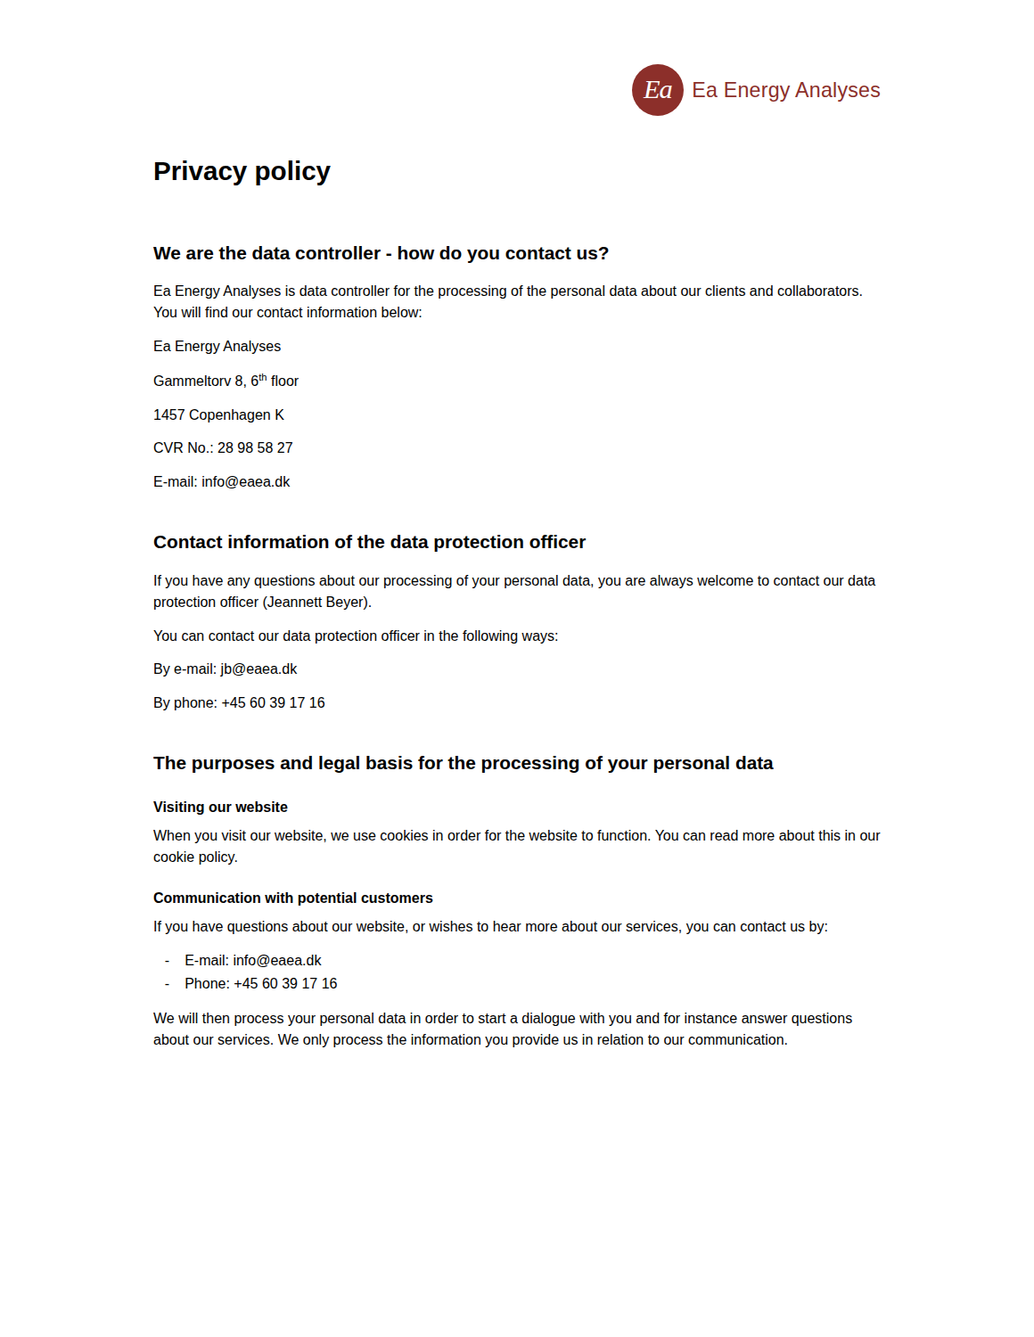Ea
Ea Energy Analyses
Privacy policy
We are the data controller - how do you contact us?
Ea Energy Analyses is data controller for the processing of the personal data about our clients and collaborators. You will find our contact information below:
Ea Energy Analyses
Gammeltorv 8, 6th floor
1457 Copenhagen K
CVR No.: 28 98 58 27
E-mail: info@eaea.dk
Contact information of the data protection officer
If you have any questions about our processing of your personal data, you are always welcome to contact our data protection officer (Jeannett Beyer).
You can contact our data protection officer in the following ways:
By e-mail: jb@eaea.dk
By phone: +45 60 39 17 16
The purposes and legal basis for the processing of your personal data
Visiting our website
When you visit our website, we use cookies in order for the website to function. You can read more about this in our cookie policy.
Communication with potential customers
If you have questions about our website, or wishes to hear more about our services, you can contact us by:
E-mail: info@eaea.dk
Phone: +45 60 39 17 16
We will then process your personal data in order to start a dialogue with you and for instance answer questions about our services. We only process the information you provide us in relation to our communication.